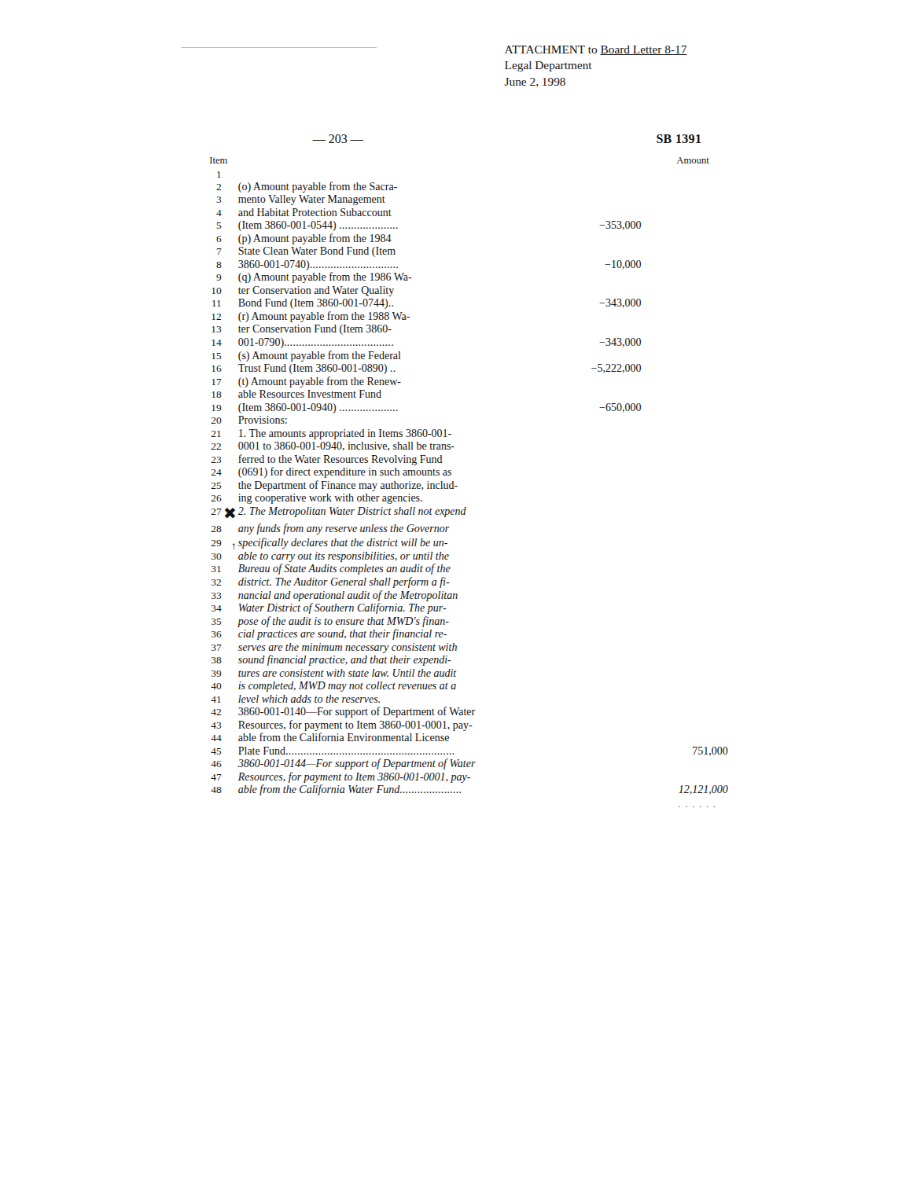ATTACHMENT to Board Letter 8-17
Legal Department
June 2, 1998
— 203 — SB 1391
Item Amount
| 1 | | | | |
| 2 | | (o) Amount payable from the Sacra- | | |
| 3 | | mento Valley Water Management | | |
| 4 | | and Habitat Protection Subaccount | | |
| 5 | | (Item 3860-001-0544) .................... | −353,000 | |
| 6 | | (p) Amount payable from the 1984 | | |
| 7 | | State Clean Water Bond Fund (Item | | |
| 8 | | 3860-001-0740) .............................. | −10,000 | |
| 9 | | (q) Amount payable from the 1986 Wa- | | |
| 10 | | ter Conservation and Water Quality | | |
| 11 | | Bond Fund (Item 3860-001-0744) .. | −343,000 | |
| 12 | | (r) Amount payable from the 1988 Wa- | | |
| 13 | | ter Conservation Fund (Item 3860- | | |
| 14 | | 001-0790) ..................................... | −343,000 | |
| 15 | | (s) Amount payable from the Federal | | |
| 16 | | Trust Fund (Item 3860-001-0890) .. | −5,222,000 | |
| 17 | | (t) Amount payable from the Renew- | | |
| 18 | | able Resources Investment Fund | | |
| 19 | | (Item 3860-001-0940) .................... | −650,000 | |
| 20 | | Provisions: | | |
| 21 | | 1. The amounts appropriated in Items 3860-001- | | |
| 22 | | 0001 to 3860-001-0940, inclusive, shall be trans- | | |
| 23 | | ferred to the Water Resources Revolving Fund | | |
| 24 | | (0691) for direct expenditure in such amounts as | | |
| 25 | | the Department of Finance may authorize, includ- | | |
| 26 | | ing cooperative work with other agencies. | | |
| 27 | ✖ | 2. The Metropolitan Water District shall not expend | | |
| 28 | ↑ | any funds from any reserve unless the Governor | | |
| 29 | | specifically declares that the district will be un- | | |
| 30 | | able to carry out its responsibilities, or until the | | |
| 31 | | Bureau of State Audits completes an audit of the | | |
| 32 | | district. The Auditor General shall perform a fi- | | |
| 33 | | nancial and operational audit of the Metropolitan | | |
| 34 | | Water District of Southern California. The pur- | | |
| 35 | | pose of the audit is to ensure that MWD's finan- | | |
| 36 | | cial practices are sound, that their financial re- | | |
| 37 | | serves are the minimum necessary consistent with | | |
| 38 | | sound financial practice, and that their expendi- | | |
| 39 | | tures are consistent with state law. Until the audit | | |
| 40 | | is completed, MWD may not collect revenues at a | | |
| 41 | | level which adds to the reserves. | | |
| 42 | | 3860-001-0140—For support of Department of Water | | |
| 43 | | Resources, for payment to Item 3860-001-0001, pay- | | |
| 44 | | able from the California Environmental License | | |
| 45 | | Plate Fund ......................................................... | | 751,000 |
| 46 | | 3860-001-0144—For support of Department of Water | | |
| 47 | | Resources, for payment to Item 3860-001-0001, pay- | | |
| 48 | | able from the California Water Fund ..................... | | 12,121,000 |
. . . . . .